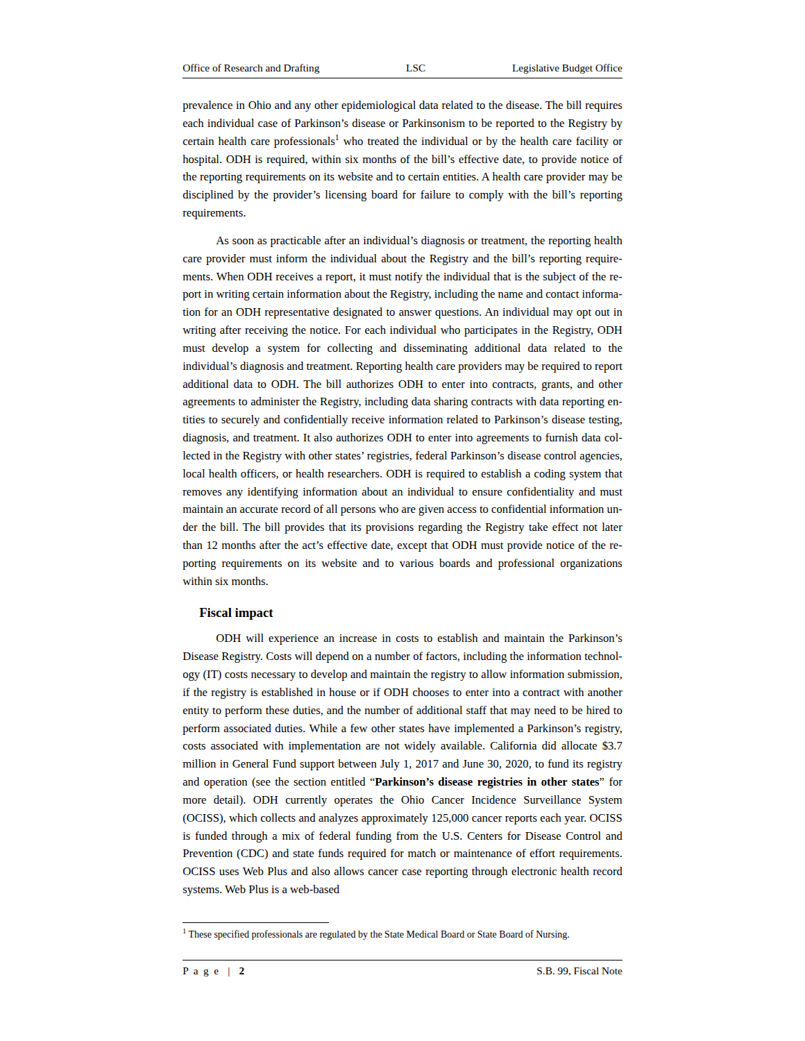Office of Research and Drafting
LSC
Legislative Budget Office
prevalence in Ohio and any other epidemiological data related to the disease. The bill requires each individual case of Parkinson’s disease or Parkinsonism to be reported to the Registry by certain health care professionals1 who treated the individual or by the health care facility or hospital. ODH is required, within six months of the bill’s effective date, to provide notice of the reporting requirements on its website and to certain entities. A health care provider may be disciplined by the provider’s licensing board for failure to comply with the bill’s reporting requirements.
As soon as practicable after an individual’s diagnosis or treatment, the reporting health care provider must inform the individual about the Registry and the bill’s reporting requirements. When ODH receives a report, it must notify the individual that is the subject of the report in writing certain information about the Registry, including the name and contact information for an ODH representative designated to answer questions. An individual may opt out in writing after receiving the notice. For each individual who participates in the Registry, ODH must develop a system for collecting and disseminating additional data related to the individual’s diagnosis and treatment. Reporting health care providers may be required to report additional data to ODH. The bill authorizes ODH to enter into contracts, grants, and other agreements to administer the Registry, including data sharing contracts with data reporting entities to securely and confidentially receive information related to Parkinson’s disease testing, diagnosis, and treatment. It also authorizes ODH to enter into agreements to furnish data collected in the Registry with other states’ registries, federal Parkinson’s disease control agencies, local health officers, or health researchers. ODH is required to establish a coding system that removes any identifying information about an individual to ensure confidentiality and must maintain an accurate record of all persons who are given access to confidential information under the bill. The bill provides that its provisions regarding the Registry take effect not later than 12 months after the act’s effective date, except that ODH must provide notice of the reporting requirements on its website and to various boards and professional organizations within six months.
Fiscal impact
ODH will experience an increase in costs to establish and maintain the Parkinson’s Disease Registry. Costs will depend on a number of factors, including the information technology (IT) costs necessary to develop and maintain the registry to allow information submission, if the registry is established in house or if ODH chooses to enter into a contract with another entity to perform these duties, and the number of additional staff that may need to be hired to perform associated duties. While a few other states have implemented a Parkinson’s registry, costs associated with implementation are not widely available. California did allocate $3.7 million in General Fund support between July 1, 2017 and June 30, 2020, to fund its registry and operation (see the section entitled “Parkinson’s disease registries in other states” for more detail). ODH currently operates the Ohio Cancer Incidence Surveillance System (OCISS), which collects and analyzes approximately 125,000 cancer reports each year. OCISS is funded through a mix of federal funding from the U.S. Centers for Disease Control and Prevention (CDC) and state funds required for match or maintenance of effort requirements. OCISS uses Web Plus and also allows cancer case reporting through electronic health record systems. Web Plus is a web-based
1 These specified professionals are regulated by the State Medical Board or State Board of Nursing.
P a g e | 2
S.B. 99, Fiscal Note